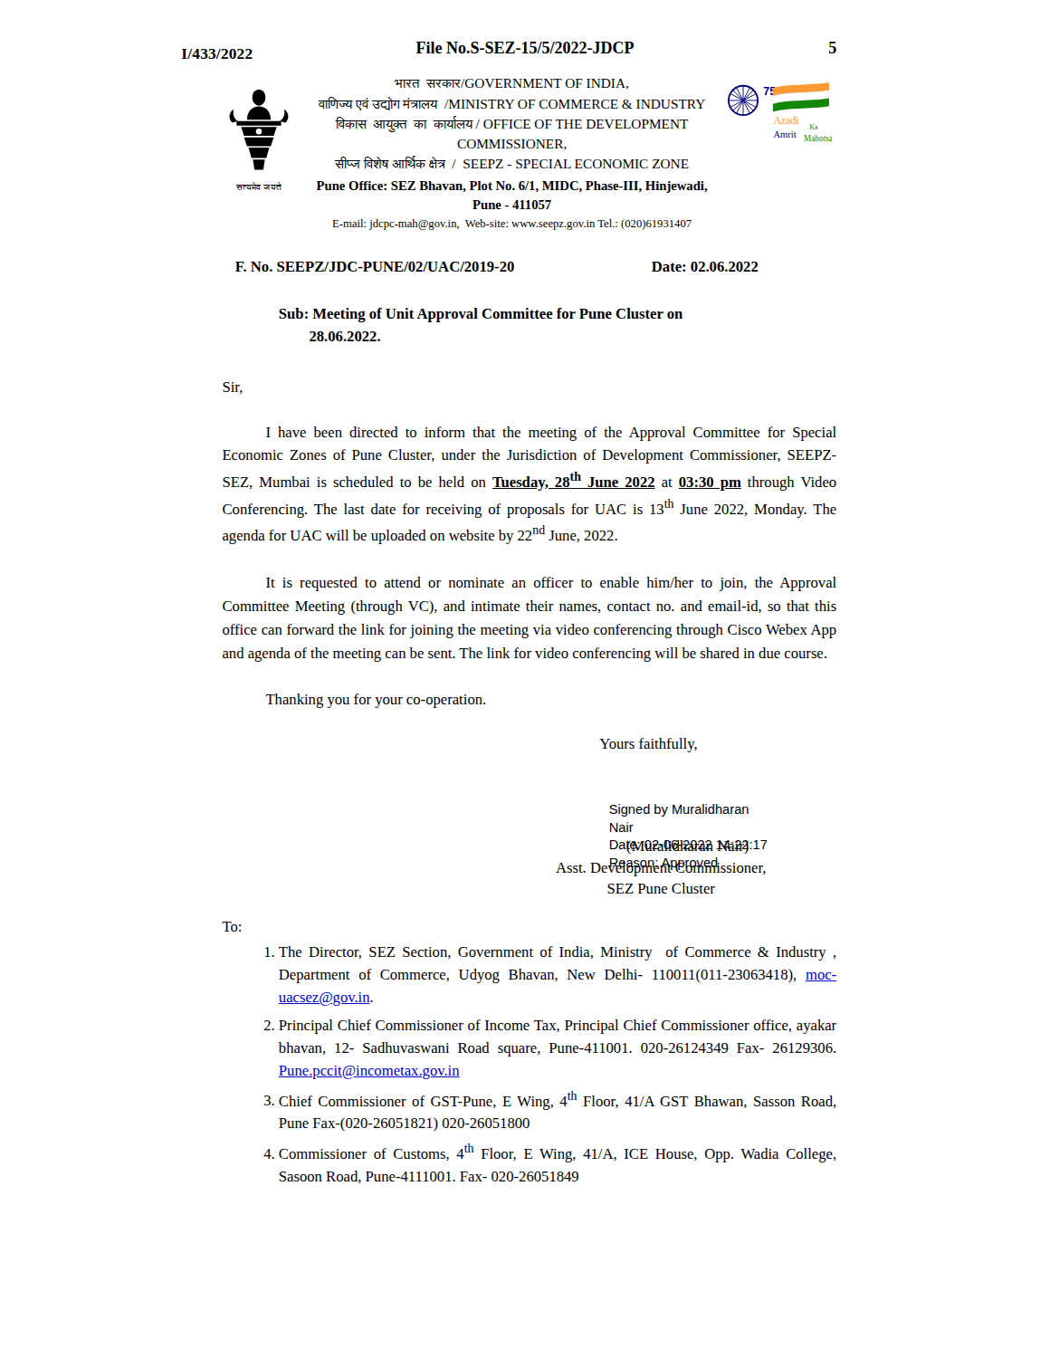File No.S-SEZ-15/5/2022-JDCP 5
I/433/2022
सत्यमेव जयते
भारत सरकार/GOVERNMENT OF INDIA,
वाणिज्य एवं उद्योग मंत्रालय /MINISTRY OF COMMERCE & INDUSTRY
विकास आयुक्त का कार्यालय / OFFICE OF THE DEVELOPMENT COMMISSIONER,
सीप्ज विशेष आर्थिक क्षेत्र / SEEPZ - SPECIAL ECONOMIC ZONE
Pune Office: SEZ Bhavan, Plot No. 6/1, MIDC, Phase-III, Hinjewadi, Pune - 411057
E-mail: jdcpc-mah@gov.in, Web-site: www.seepz.gov.in Tel.: (020)61931407
F. No. SEEPZ/JDC-PUNE/02/UAC/2019-20 Date: 02.06.2022
Sub: Meeting of Unit Approval Committee for Pune Cluster on 28.06.2022.
Sir,
I have been directed to inform that the meeting of the Approval Committee for Special Economic Zones of Pune Cluster, under the Jurisdiction of Development Commissioner, SEEPZ-SEZ, Mumbai is scheduled to be held on Tuesday, 28th June 2022 at 03:30 pm through Video Conferencing. The last date for receiving of proposals for UAC is 13th June 2022, Monday. The agenda for UAC will be uploaded on website by 22nd June, 2022.
It is requested to attend or nominate an officer to enable him/her to join, the Approval Committee Meeting (through VC), and intimate their names, contact no. and email-id, so that this office can forward the link for joining the meeting via video conferencing through Cisco Webex App and agenda of the meeting can be sent. The link for video conferencing will be shared in due course.
Thanking you for your co-operation.
Yours faithfully,
Signed by Muralidharan
Nair
Date: 02-06-2022 14:22:17
Reason: Approved
(Muralidharan Nair)
Asst. Development Commissioner,
SEZ Pune Cluster
To:
The Director, SEZ Section, Government of India, Ministry of Commerce & Industry , Department of Commerce, Udyog Bhavan, New Delhi- 110011(011-23063418), moc-uacsez@gov.in.
Principal Chief Commissioner of Income Tax, Principal Chief Commissioner office, ayakar bhavan, 12- Sadhuvaswani Road square, Pune-411001. 020-26124349 Fax- 26129306. Pune.pccit@incometax.gov.in
Chief Commissioner of GST-Pune, E Wing, 4th Floor, 41/A GST Bhawan, Sasson Road, Pune Fax-(020-26051821) 020-26051800
Commissioner of Customs, 4th Floor, E Wing, 41/A, ICE House, Opp. Wadia College, Sasoon Road, Pune-4111001. Fax- 020-26051849